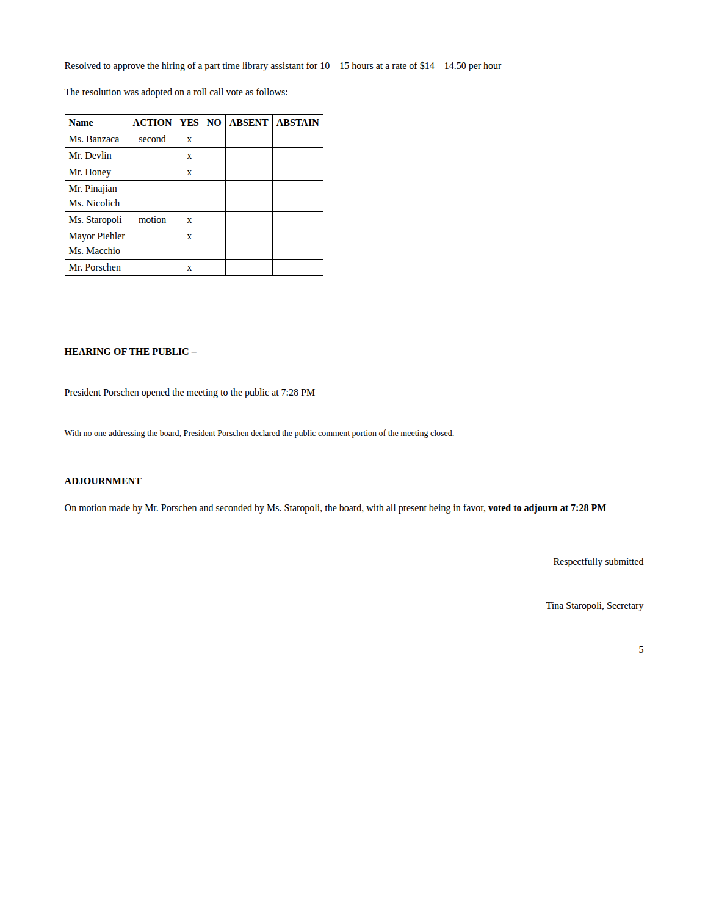Resolved to approve the hiring of a part time library assistant for 10 – 15 hours at a rate of $14 – 14.50 per hour
The resolution was adopted on a roll call vote as follows:
| Name | ACTION | YES | NO | ABSENT | ABSTAIN |
| --- | --- | --- | --- | --- | --- |
| Ms. Banzaca | second | x | | | |
| Mr. Devlin | | x | | | |
| Mr. Honey | | x | | | |
| Mr. Pinajian Ms. Nicolich | | | | | |
| Ms. Staropoli | motion | x | | | |
| Mayor Piehler Ms. Macchio | | x | | | |
| Mr. Porschen | | x | | | |
HEARING OF THE PUBLIC –
President Porschen opened the meeting to the public at 7:28 PM
With no one addressing the board, President Porschen declared the public comment portion of the meeting closed.
ADJOURNMENT
On motion made by Mr. Porschen and seconded by Ms. Staropoli, the board, with all present being in favor, voted to adjourn at 7:28 PM
Respectfully submitted
Tina Staropoli, Secretary
5